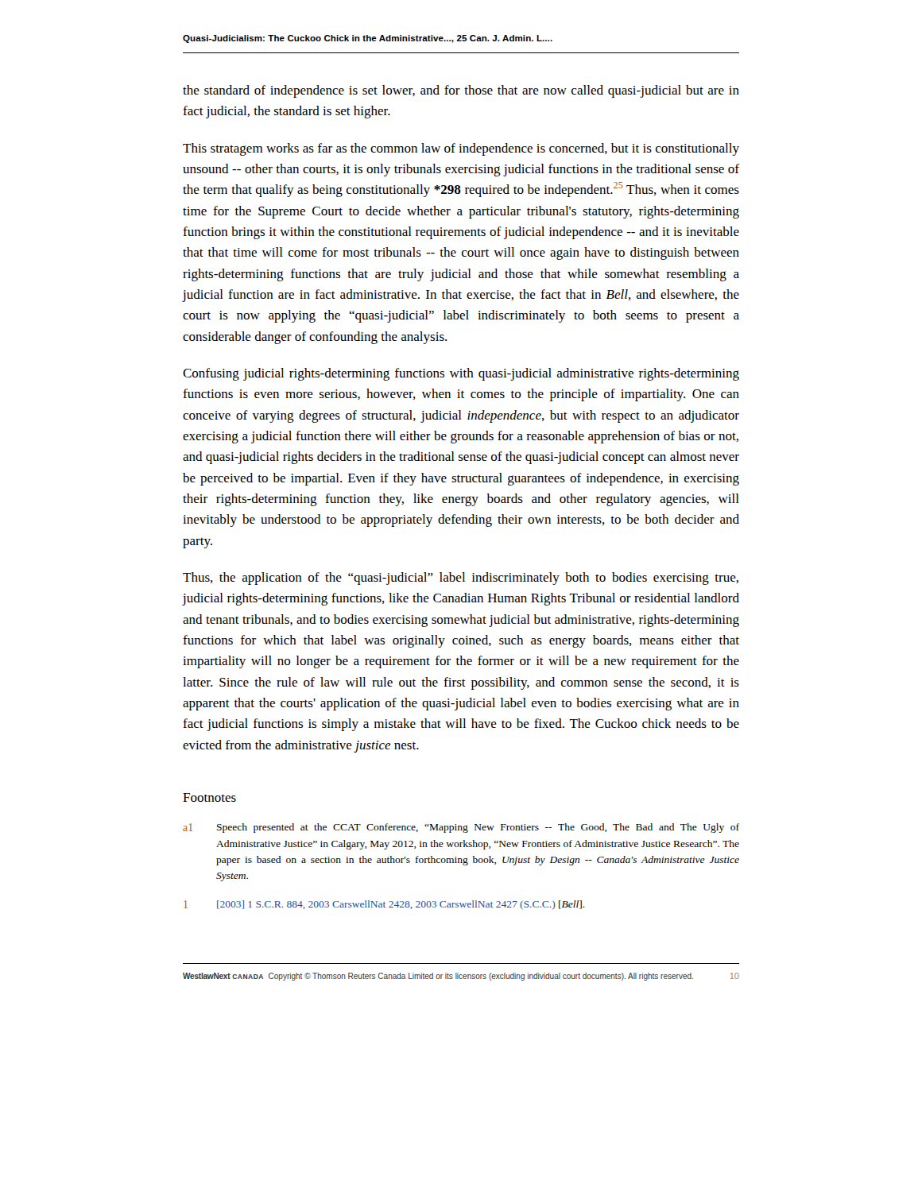Quasi-Judicialism: The Cuckoo Chick in the Administrative..., 25 Can. J. Admin. L....
the standard of independence is set lower, and for those that are now called quasi-judicial but are in fact judicial, the standard is set higher.
This stratagem works as far as the common law of independence is concerned, but it is constitutionally unsound -- other than courts, it is only tribunals exercising judicial functions in the traditional sense of the term that qualify as being constitutionally *298 required to be independent.25 Thus, when it comes time for the Supreme Court to decide whether a particular tribunal's statutory, rights-determining function brings it within the constitutional requirements of judicial independence -- and it is inevitable that that time will come for most tribunals -- the court will once again have to distinguish between rights-determining functions that are truly judicial and those that while somewhat resembling a judicial function are in fact administrative. In that exercise, the fact that in Bell, and elsewhere, the court is now applying the “quasi-judicial” label indiscriminately to both seems to present a considerable danger of confounding the analysis.
Confusing judicial rights-determining functions with quasi-judicial administrative rights-determining functions is even more serious, however, when it comes to the principle of impartiality. One can conceive of varying degrees of structural, judicial independence, but with respect to an adjudicator exercising a judicial function there will either be grounds for a reasonable apprehension of bias or not, and quasi-judicial rights deciders in the traditional sense of the quasi-judicial concept can almost never be perceived to be impartial. Even if they have structural guarantees of independence, in exercising their rights-determining function they, like energy boards and other regulatory agencies, will inevitably be understood to be appropriately defending their own interests, to be both decider and party.
Thus, the application of the “quasi-judicial” label indiscriminately both to bodies exercising true, judicial rights-determining functions, like the Canadian Human Rights Tribunal or residential landlord and tenant tribunals, and to bodies exercising somewhat judicial but administrative, rights-determining functions for which that label was originally coined, such as energy boards, means either that impartiality will no longer be a requirement for the former or it will be a new requirement for the latter. Since the rule of law will rule out the first possibility, and common sense the second, it is apparent that the courts' application of the quasi-judicial label even to bodies exercising what are in fact judicial functions is simply a mistake that will have to be fixed. The Cuckoo chick needs to be evicted from the administrative justice nest.
Footnotes
| a1 | Speech presented at the CCAT Conference, “Mapping New Frontiers -- The Good, The Bad and The Ugly of Administrative Justice” in Calgary, May 2012, in the workshop, “New Frontiers of Administrative Justice Research”. The paper is based on a section in the author's forthcoming book, Unjust by Design -- Canada's Administrative Justice System . |
| 1 | [2003] 1 S.C.R. 884, 2003 CarswellNat 2428, 2003 CarswellNat 2427 (S.C.C.) [ Bell ]. |
WestlawNext CANADA Copyright © Thomson Reuters Canada Limited or its licensors (excluding individual court documents). All rights reserved. 10